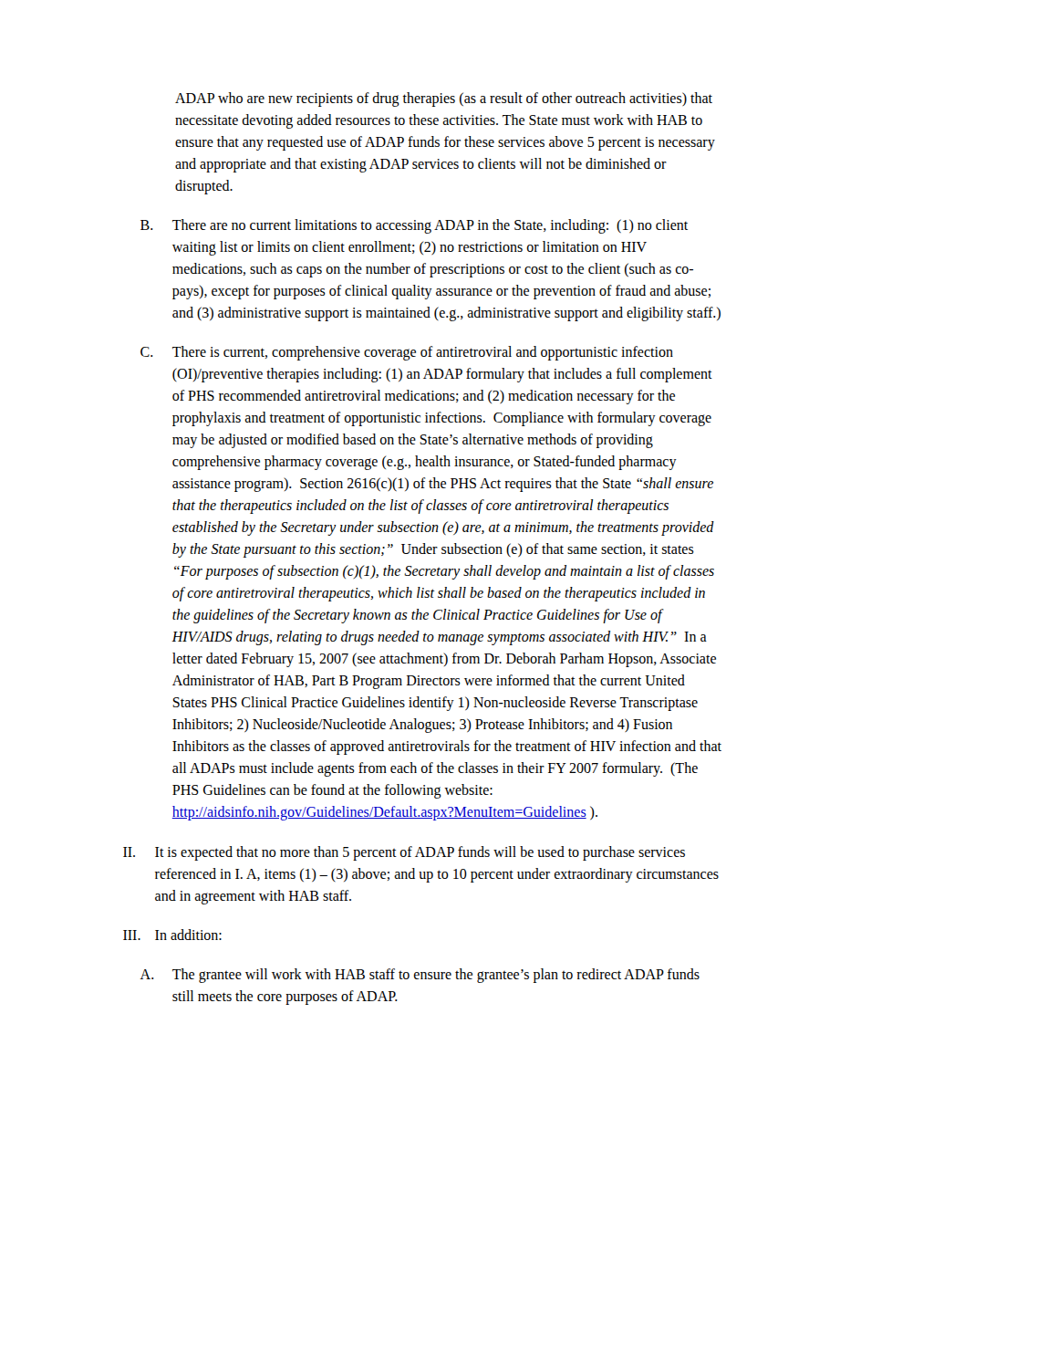ADAP who are new recipients of drug therapies (as a result of other outreach activities) that necessitate devoting added resources to these activities. The State must work with HAB to ensure that any requested use of ADAP funds for these services above 5 percent is necessary and appropriate and that existing ADAP services to clients will not be diminished or disrupted.
B.
There are no current limitations to accessing ADAP in the State, including: (1) no client waiting list or limits on client enrollment; (2) no restrictions or limitation on HIV medications, such as caps on the number of prescriptions or cost to the client (such as co-pays), except for purposes of clinical quality assurance or the prevention of fraud and abuse; and (3) administrative support is maintained (e.g., administrative support and eligibility staff.)
C.
There is current, comprehensive coverage of antiretroviral and opportunistic infection (OI)/preventive therapies including: (1) an ADAP formulary that includes a full complement of PHS recommended antiretroviral medications; and (2) medication necessary for the prophylaxis and treatment of opportunistic infections. Compliance with formulary coverage may be adjusted or modified based on the State’s alternative methods of providing comprehensive pharmacy coverage (e.g., health insurance, or Stated-funded pharmacy assistance program). Section 2616(c)(1) of the PHS Act requires that the State “shall ensure that the therapeutics included on the list of classes of core antiretroviral therapeutics established by the Secretary under subsection (e) are, at a minimum, the treatments provided by the State pursuant to this section;” Under subsection (e) of that same section, it states “For purposes of subsection (c)(1), the Secretary shall develop and maintain a list of classes of core antiretroviral therapeutics, which list shall be based on the therapeutics included in the guidelines of the Secretary known as the Clinical Practice Guidelines for Use of HIV/AIDS drugs, relating to drugs needed to manage symptoms associated with HIV.” In a letter dated February 15, 2007 (see attachment) from Dr. Deborah Parham Hopson, Associate Administrator of HAB, Part B Program Directors were informed that the current United States PHS Clinical Practice Guidelines identify 1) Non-nucleoside Reverse Transcriptase Inhibitors; 2) Nucleoside/Nucleotide Analogues; 3) Protease Inhibitors; and 4) Fusion Inhibitors as the classes of approved antiretrovirals for the treatment of HIV infection and that all ADAPs must include agents from each of the classes in their FY 2007 formulary. (The PHS Guidelines can be found at the following website:
http://aidsinfo.nih.gov/Guidelines/Default.aspx?MenuItem=Guidelines ).
II.
It is expected that no more than 5 percent of ADAP funds will be used to purchase services referenced in I. A, items (1) – (3) above; and up to 10 percent under extraordinary circumstances and in agreement with HAB staff.
III.
In addition:
A.
The grantee will work with HAB staff to ensure the grantee’s plan to redirect ADAP funds still meets the core purposes of ADAP.